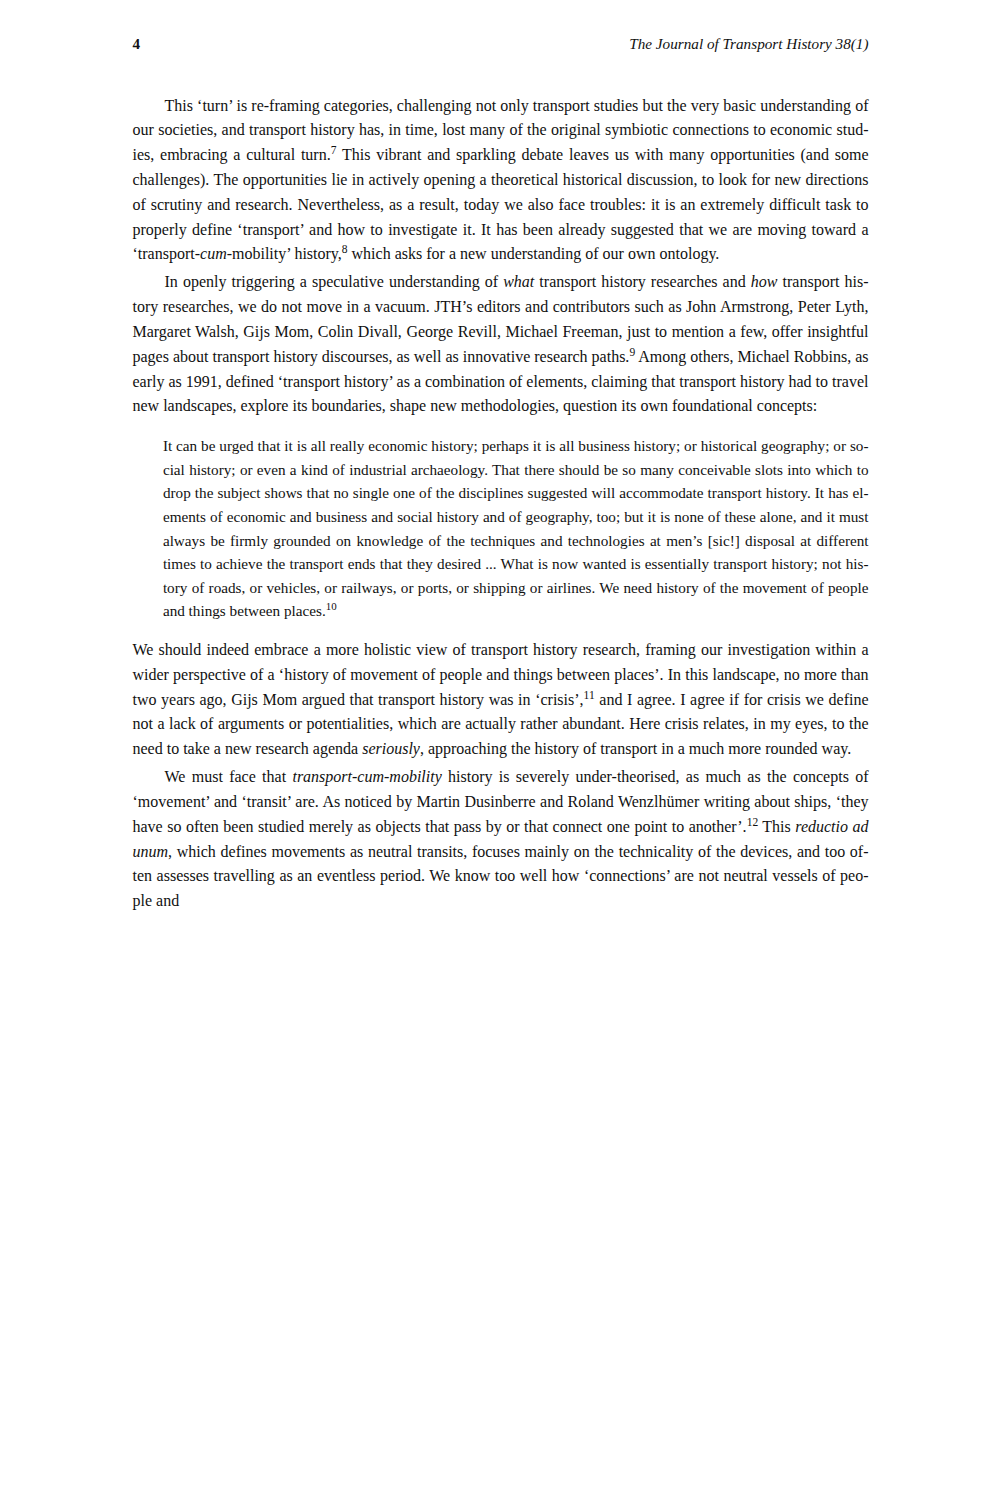4 The Journal of Transport History 38(1)
This ‘turn’ is re-framing categories, challenging not only transport studies but the very basic understanding of our societies, and transport history has, in time, lost many of the original symbiotic connections to economic studies, embracing a cultural turn.7 This vibrant and sparkling debate leaves us with many opportunities (and some challenges). The opportunities lie in actively opening a theoretical historical discussion, to look for new directions of scrutiny and research. Nevertheless, as a result, today we also face troubles: it is an extremely difficult task to properly define ‘transport’ and how to investigate it. It has been already suggested that we are moving toward a ‘transport-cum-mobility’ history,8 which asks for a new understanding of our own ontology.
In openly triggering a speculative understanding of what transport history researches and how transport history researches, we do not move in a vacuum. JTH’s editors and contributors such as John Armstrong, Peter Lyth, Margaret Walsh, Gijs Mom, Colin Divall, George Revill, Michael Freeman, just to mention a few, offer insightful pages about transport history discourses, as well as innovative research paths.9 Among others, Michael Robbins, as early as 1991, defined ‘transport history’ as a combination of elements, claiming that transport history had to travel new landscapes, explore its boundaries, shape new methodologies, question its own foundational concepts:
It can be urged that it is all really economic history; perhaps it is all business history; or historical geography; or social history; or even a kind of industrial archaeology. That there should be so many conceivable slots into which to drop the subject shows that no single one of the disciplines suggested will accommodate transport history. It has elements of economic and business and social history and of geography, too; but it is none of these alone, and it must always be firmly grounded on knowledge of the techniques and technologies at men’s [sic!] disposal at different times to achieve the transport ends that they desired ... What is now wanted is essentially transport history; not history of roads, or vehicles, or railways, or ports, or shipping or airlines. We need history of the movement of people and things between places.10
We should indeed embrace a more holistic view of transport history research, framing our investigation within a wider perspective of a ‘history of movement of people and things between places’. In this landscape, no more than two years ago, Gijs Mom argued that transport history was in ‘crisis’,11 and I agree. I agree if for crisis we define not a lack of arguments or potentialities, which are actually rather abundant. Here crisis relates, in my eyes, to the need to take a new research agenda seriously, approaching the history of transport in a much more rounded way.
We must face that transport-cum-mobility history is severely under-theorised, as much as the concepts of ‘movement’ and ‘transit’ are. As noticed by Martin Dusinberre and Roland Wenzlhümer writing about ships, ‘they have so often been studied merely as objects that pass by or that connect one point to another’.12 This reductio ad unum, which defines movements as neutral transits, focuses mainly on the technicality of the devices, and too often assesses travelling as an eventless period. We know too well how ‘connections’ are not neutral vessels of people and